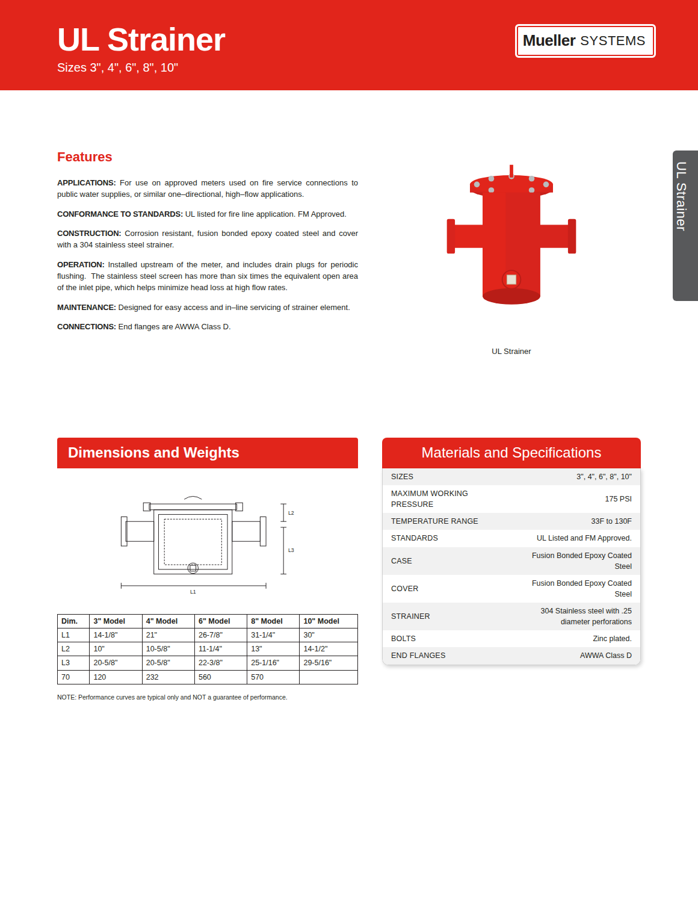UL Strainer
Sizes 3", 4", 6", 8", 10"
Mueller SYSTEMS
UL Strainer
Features
APPLICATIONS: For use on approved meters used on fire service connections to public water supplies, or similar one–directional, high–flow applications.
CONFORMANCE TO STANDARDS: UL listed for fire line application. FM Approved.
CONSTRUCTION: Corrosion resistant, fusion bonded epoxy coated steel and cover with a 304 stainless steel strainer.
OPERATION: Installed upstream of the meter, and includes drain plugs for periodic flushing. The stainless steel screen has more than six times the equivalent open area of the inlet pipe, which helps minimize head loss at high flow rates.
MAINTENANCE: Designed for easy access and in–line servicing of strainer element.
CONNECTIONS: End flanges are AWWA Class D.
UL Strainer
Dimensions and Weights
L1 L2 L3
| Dim. | 3" Model | 4" Model | 6" Model | 8" Model | 10" Model |
| --- | --- | --- | --- | --- | --- |
| L1 | 14-1/8" | 21" | 26-7/8" | 31-1/4" | 30" |
| L2 | 10" | 10-5/8" | 11-1/4" | 13" | 14-1/2" |
| L3 | 20-5/8" | 20-5/8" | 22-3/8" | 25-1/16" | 29-5/16" |
| 70 | 120 | 232 | 560 | 570 | |
NOTE: Performance curves are typical only and NOT a guarantee of performance.
Materials and Specifications
| SIZES | 3", 4", 6", 8", 10" |
| MAXIMUM WORKING PRESSURE | 175 PSI |
| TEMPERATURE RANGE | 33F to 130F |
| STANDARDS | UL Listed and FM Approved. |
| CASE | Fusion Bonded Epoxy Coated Steel |
| COVER | Fusion Bonded Epoxy Coated Steel |
| STRAINER | 304 Stainless steel with .25 diameter perforations |
| BOLTS | Zinc plated. |
| END FLANGES | AWWA Class D |